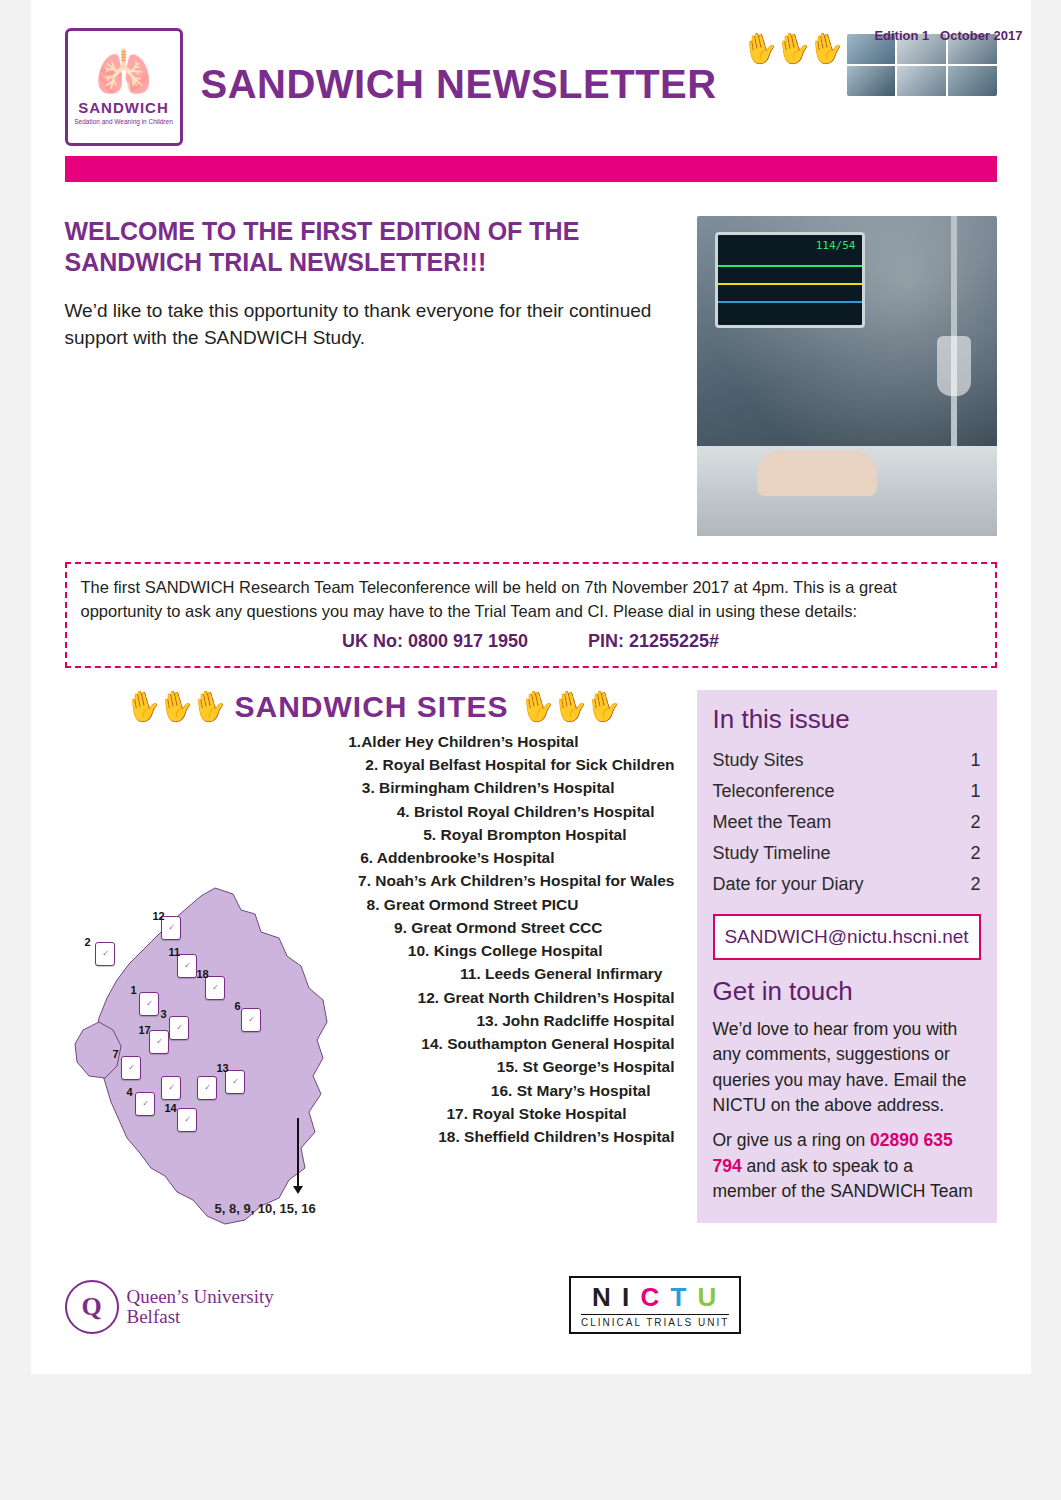🫁
SANDWICH
Sedation and Weaning in Children
SANDWICH NEWSLETTER
✋✋✋
Edition 1 October 2017
Welcome to the first edition of the SANDWICH trial newsletter!!!
We’d like to take this opportunity to thank everyone for their continued support with the SANDWICH Study.
114/54
The first SANDWICH Research Team Teleconference will be held on 7th November 2017 at 4pm. This is a great opportunity to ask any questions you may have to the Trial Team and CI. Please dial in using these details:
UK No: 0800 917 1950 PIN: 21255225#
✋✋✋
SANDWICH SITES
✋✋✋
1.Alder Hey Children’s Hospital
2. Royal Belfast Hospital for Sick Children
3. Birmingham Children’s Hospital
4. Bristol Royal Children’s Hospital
5. Royal Brompton Hospital
6. Addenbrooke’s Hospital
7. Noah’s Ark Children’s Hospital for Wales
8. Great Ormond Street PICU
9. Great Ormond Street CCC
10. Kings College Hospital
11. Leeds General Infirmary
12. Great North Children’s Hospital
13. John Radcliffe Hospital
14. Southampton General Hospital
15. St George’s Hospital
16. St Mary’s Hospital
17. Royal Stoke Hospital
18. Sheffield Children’s Hospital
12 2 11 18 1 3 17 6 7 13 4 14
5, 8, 9, 10, 15, 16
In this issue
| Study Sites | 1 |
| Teleconference | 1 |
| Meet the Team | 2 |
| Study Timeline | 2 |
| Date for your Diary | 2 |
SANDWICH@nictu.hscni.net
Get in touch
We’d love to hear from you with any comments, suggestions or queries you may have. Email the NICTU on the above address.
Or give us a ring on 02890 635 794 and ask to speak to a member of the SANDWICH Team
Q
Queen’s University
Belfast
N I C T U
CLINICAL TRIALS UNIT